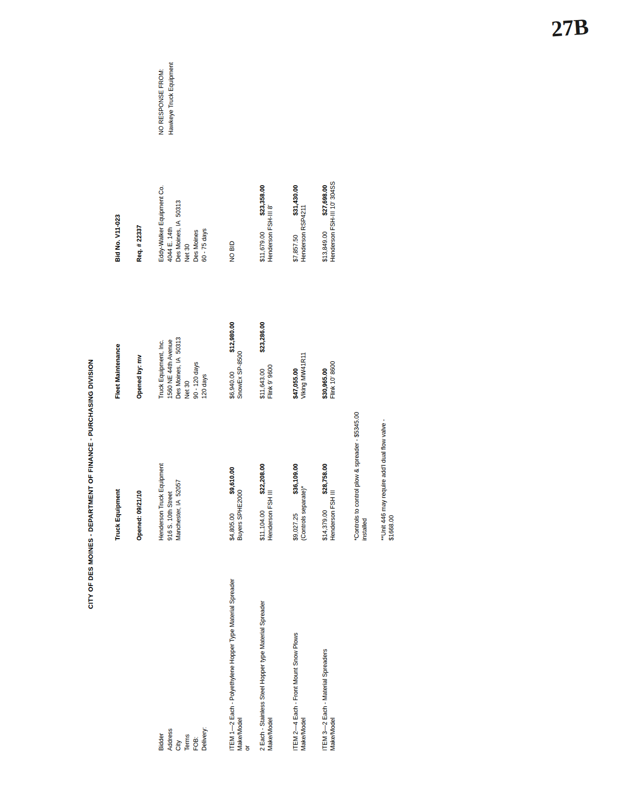27B
CITY OF DES MOINES - DEPARTMENT OF FINANCE - PURCHASING DIVISION
Truck Equipment
Fleet Maintenance
Bid No. V11-023
Opened: 09/21/10
Opened by: mv
Req. # 22337
Bidder
Address
City
Terms
FOB:
Delivery:
Henderson Truck Equipment
916 S. 10th Street
Manchester, IA 52057
Truck Equipment, Inc.
1560 NE 44th Avenue
Des Moines, IA 50313
Net 30
90 - 120 days
120 days
Eddy-Walker Equipment Co.
4044 E. 14th
Des Moines, IA 50313
Net 30
Des Moines
60 - 75 days
NO RESPONSE FROM:
Hawkeye Truck Equipment
ITEM 1—2 Each - Polyethylene Hopper Type Material Spreader Make/Model or
$4,805.00$9,610.00 Buyers SPHE2000
$6,940.00$12,980.00 SnowEx SP-8500
NO BID
2 Each - Stainless Steel Hopper type Material Spreader Make/Model
$11,104.00$22,208.00 Henderson FSH III
$11,643.00$23,286.00 Flink 9' 9600
$11,679.00$23,358.00 Henderson FSH-III 8'
ITEM 2—4 Each - Front Mount Snow Plows Make/Model
$9,027.25$36,109.00 (Controls separate)*
$47,055.00 Viking MW41R11
$7,857.50$31,430.00 Henderson RSP4211
ITEM 3—2 Each - Material Spreaders Make/Model
$14,379.00$28,758.00 Henderson FSH III
$30,965.00 Flink 10' 8600
$13,849.00$27,698.00 Henderson FSH-III 10' 304SS
*Controls to control plow & spreader - $5345.00 installed
**Unit 446 may require add'l dual flow valve - $1668.00